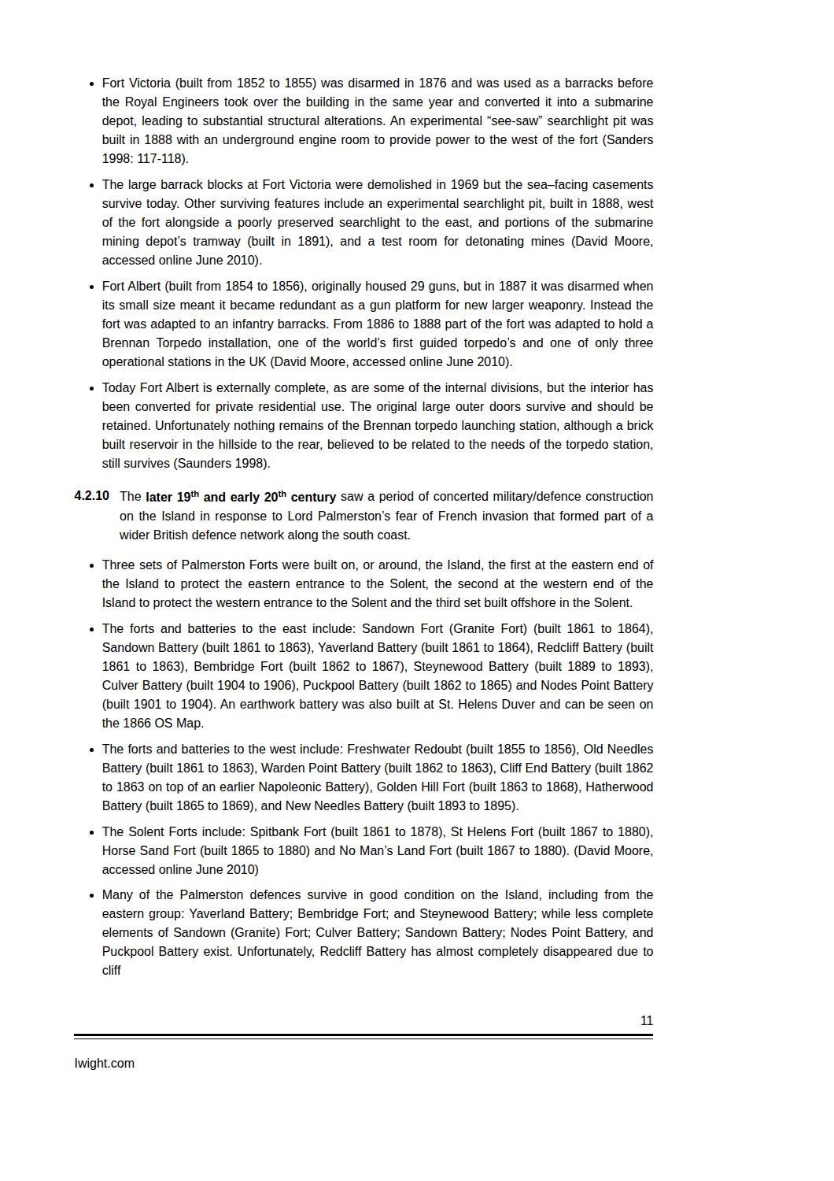Fort Victoria (built from 1852 to 1855) was disarmed in 1876 and was used as a barracks before the Royal Engineers took over the building in the same year and converted it into a submarine depot, leading to substantial structural alterations. An experimental “see-saw” searchlight pit was built in 1888 with an underground engine room to provide power to the west of the fort (Sanders 1998: 117-118).
The large barrack blocks at Fort Victoria were demolished in 1969 but the sea–facing casements survive today. Other surviving features include an experimental searchlight pit, built in 1888, west of the fort alongside a poorly preserved searchlight to the east, and portions of the submarine mining depot’s tramway (built in 1891), and a test room for detonating mines (David Moore, accessed online June 2010).
Fort Albert (built from 1854 to 1856), originally housed 29 guns, but in 1887 it was disarmed when its small size meant it became redundant as a gun platform for new larger weaponry. Instead the fort was adapted to an infantry barracks. From 1886 to 1888 part of the fort was adapted to hold a Brennan Torpedo installation, one of the world’s first guided torpedo’s and one of only three operational stations in the UK (David Moore, accessed online June 2010).
Today Fort Albert is externally complete, as are some of the internal divisions, but the interior has been converted for private residential use. The original large outer doors survive and should be retained. Unfortunately nothing remains of the Brennan torpedo launching station, although a brick built reservoir in the hillside to the rear, believed to be related to the needs of the torpedo station, still survives (Saunders 1998).
4.2.10 The later 19th and early 20th century saw a period of concerted military/defence construction on the Island in response to Lord Palmerston’s fear of French invasion that formed part of a wider British defence network along the south coast.
Three sets of Palmerston Forts were built on, or around, the Island, the first at the eastern end of the Island to protect the eastern entrance to the Solent, the second at the western end of the Island to protect the western entrance to the Solent and the third set built offshore in the Solent.
The forts and batteries to the east include: Sandown Fort (Granite Fort) (built 1861 to 1864), Sandown Battery (built 1861 to 1863), Yaverland Battery (built 1861 to 1864), Redcliff Battery (built 1861 to 1863), Bembridge Fort (built 1862 to 1867), Steynewood Battery (built 1889 to 1893), Culver Battery (built 1904 to 1906), Puckpool Battery (built 1862 to 1865) and Nodes Point Battery (built 1901 to 1904). An earthwork battery was also built at St. Helens Duver and can be seen on the 1866 OS Map.
The forts and batteries to the west include: Freshwater Redoubt (built 1855 to 1856), Old Needles Battery (built 1861 to 1863), Warden Point Battery (built 1862 to 1863), Cliff End Battery (built 1862 to 1863 on top of an earlier Napoleonic Battery), Golden Hill Fort (built 1863 to 1868), Hatherwood Battery (built 1865 to 1869), and New Needles Battery (built 1893 to 1895).
The Solent Forts include: Spitbank Fort (built 1861 to 1878), St Helens Fort (built 1867 to 1880), Horse Sand Fort (built 1865 to 1880) and No Man’s Land Fort (built 1867 to 1880). (David Moore, accessed online June 2010)
Many of the Palmerston defences survive in good condition on the Island, including from the eastern group: Yaverland Battery; Bembridge Fort; and Steynewood Battery; while less complete elements of Sandown (Granite) Fort; Culver Battery; Sandown Battery; Nodes Point Battery, and Puckpool Battery exist. Unfortunately, Redcliff Battery has almost completely disappeared due to cliff
11
Iwight.com